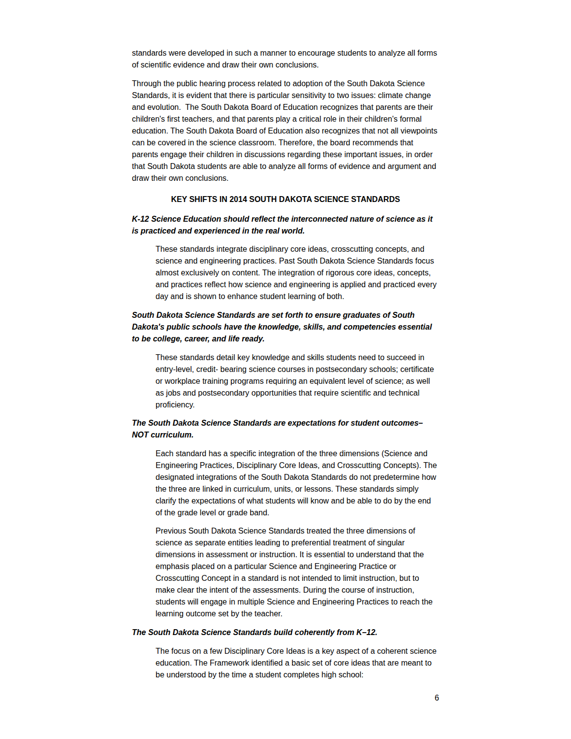standards were developed in such a manner to encourage students to analyze all forms of scientific evidence and draw their own conclusions.
Through the public hearing process related to adoption of the South Dakota Science Standards, it is evident that there is particular sensitivity to two issues: climate change and evolution. The South Dakota Board of Education recognizes that parents are their children's first teachers, and that parents play a critical role in their children's formal education. The South Dakota Board of Education also recognizes that not all viewpoints can be covered in the science classroom. Therefore, the board recommends that parents engage their children in discussions regarding these important issues, in order that South Dakota students are able to analyze all forms of evidence and argument and draw their own conclusions.
KEY SHIFTS IN 2014 SOUTH DAKOTA SCIENCE STANDARDS
K-12 Science Education should reflect the interconnected nature of science as it is practiced and experienced in the real world.
These standards integrate disciplinary core ideas, crosscutting concepts, and science and engineering practices. Past South Dakota Science Standards focus almost exclusively on content. The integration of rigorous core ideas, concepts, and practices reflect how science and engineering is applied and practiced every day and is shown to enhance student learning of both.
South Dakota Science Standards are set forth to ensure graduates of South Dakota's public schools have the knowledge, skills, and competencies essential to be college, career, and life ready.
These standards detail key knowledge and skills students need to succeed in entry-level, credit- bearing science courses in postsecondary schools; certificate or workplace training programs requiring an equivalent level of science; as well as jobs and postsecondary opportunities that require scientific and technical proficiency.
The South Dakota Science Standards are expectations for student outcomes– NOT curriculum.
Each standard has a specific integration of the three dimensions (Science and Engineering Practices, Disciplinary Core Ideas, and Crosscutting Concepts). The designated integrations of the South Dakota Standards do not predetermine how the three are linked in curriculum, units, or lessons. These standards simply clarify the expectations of what students will know and be able to do by the end of the grade level or grade band.
Previous South Dakota Science Standards treated the three dimensions of science as separate entities leading to preferential treatment of singular dimensions in assessment or instruction. It is essential to understand that the emphasis placed on a particular Science and Engineering Practice or Crosscutting Concept in a standard is not intended to limit instruction, but to make clear the intent of the assessments. During the course of instruction, students will engage in multiple Science and Engineering Practices to reach the learning outcome set by the teacher.
The South Dakota Science Standards build coherently from K–12.
The focus on a few Disciplinary Core Ideas is a key aspect of a coherent science education. The Framework identified a basic set of core ideas that are meant to be understood by the time a student completes high school:
6